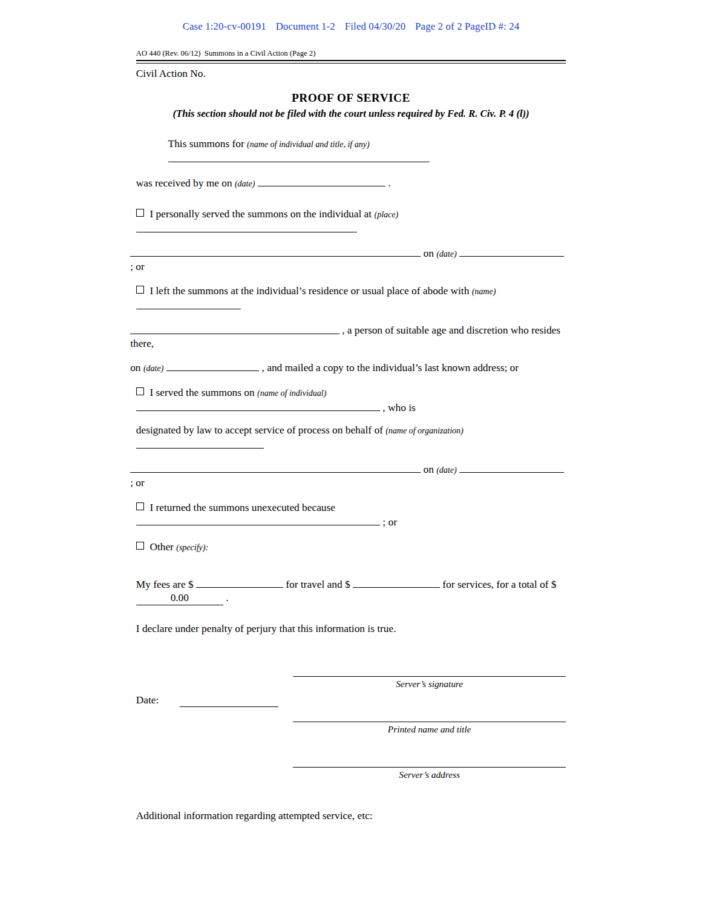Case 1:20-cv-00191 Document 1-2 Filed 04/30/20 Page 2 of 2 PageID #: 24
AO 440 (Rev. 06/12) Summons in a Civil Action (Page 2)
Civil Action No.
PROOF OF SERVICE
(This section should not be filed with the court unless required by Fed. R. Civ. P. 4 (l))
This summons for (name of individual and title, if any)
was received by me on (date) .
I personally served the summons on the individual at (place)
on (date) ; or
I left the summons at the individual’s residence or usual place of abode with (name)
, a person of suitable age and discretion who resides there,
on (date) , and mailed a copy to the individual’s last known address; or
I served the summons on (name of individual) , who is
designated by law to accept service of process on behalf of (name of organization)
on (date) ; or
I returned the summons unexecuted because ; or
Other (specify):
My fees are $ for travel and $ for services, for a total of $ 0.00 .
I declare under penalty of perjury that this information is true.
Date:
Server’s signature
Printed name and title
Server’s address
Additional information regarding attempted service, etc: